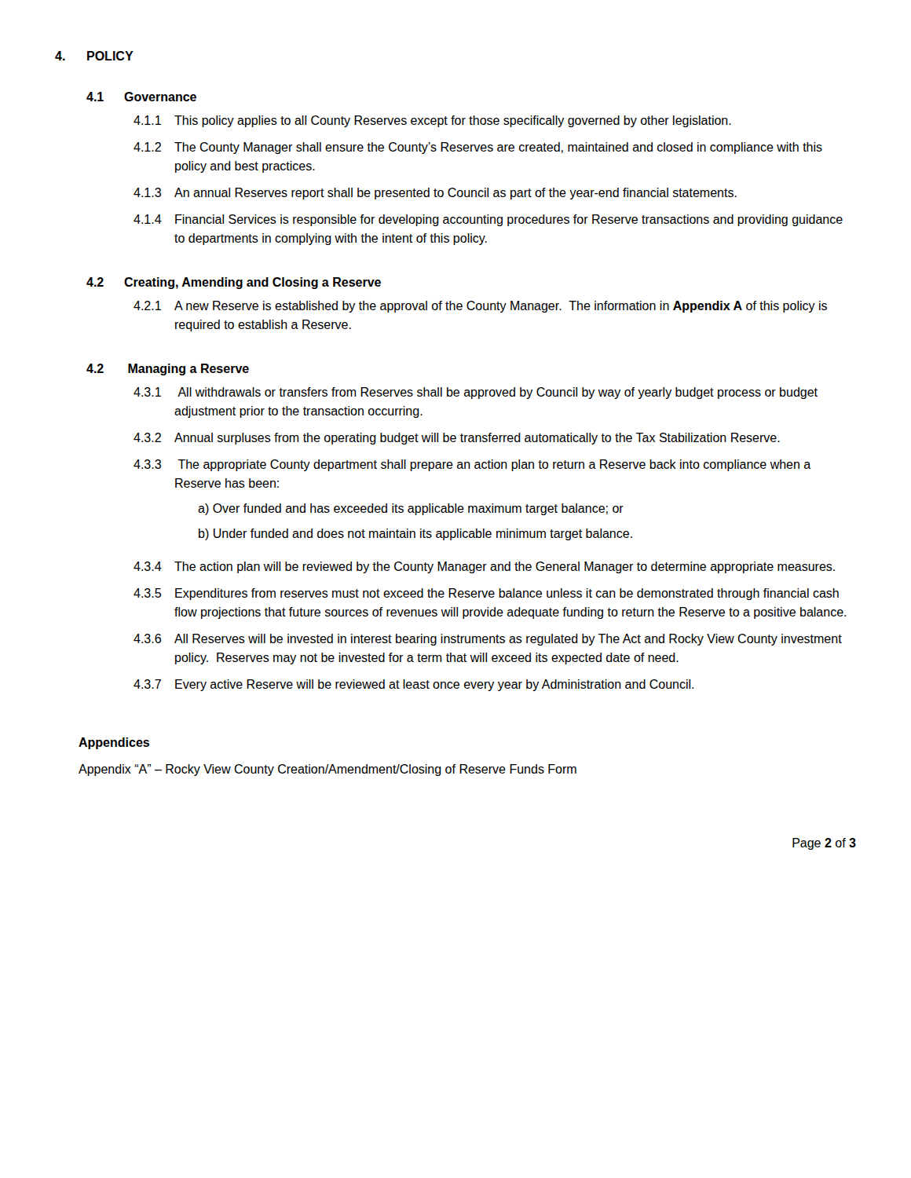4.
POLICY
4.1
Governance
4.1.1
This policy applies to all County Reserves except for those specifically governed by other legislation.
4.1.2
The County Manager shall ensure the County’s Reserves are created, maintained and closed in compliance with this policy and best practices.
4.1.3
An annual Reserves report shall be presented to Council as part of the year-end financial statements.
4.1.4
Financial Services is responsible for developing accounting procedures for Reserve transactions and providing guidance to departments in complying with the intent of this policy.
4.2
Creating, Amending and Closing a Reserve
4.2.1
A new Reserve is established by the approval of the County Manager. The information in Appendix A of this policy is required to establish a Reserve.
4.2
Managing a Reserve
4.3.1
All withdrawals or transfers from Reserves shall be approved by Council by way of yearly budget process or budget adjustment prior to the transaction occurring.
4.3.2
Annual surpluses from the operating budget will be transferred automatically to the Tax Stabilization Reserve.
4.3.3
The appropriate County department shall prepare an action plan to return a Reserve back into compliance when a Reserve has been:
a) Over funded and has exceeded its applicable maximum target balance; or
b) Under funded and does not maintain its applicable minimum target balance.
4.3.4
The action plan will be reviewed by the County Manager and the General Manager to determine appropriate measures.
4.3.5
Expenditures from reserves must not exceed the Reserve balance unless it can be demonstrated through financial cash flow projections that future sources of revenues will provide adequate funding to return the Reserve to a positive balance.
4.3.6
All Reserves will be invested in interest bearing instruments as regulated by The Act and Rocky View County investment policy. Reserves may not be invested for a term that will exceed its expected date of need.
4.3.7
Every active Reserve will be reviewed at least once every year by Administration and Council.
Appendices
Appendix “A” – Rocky View County Creation/Amendment/Closing of Reserve Funds Form
Page 2 of 3